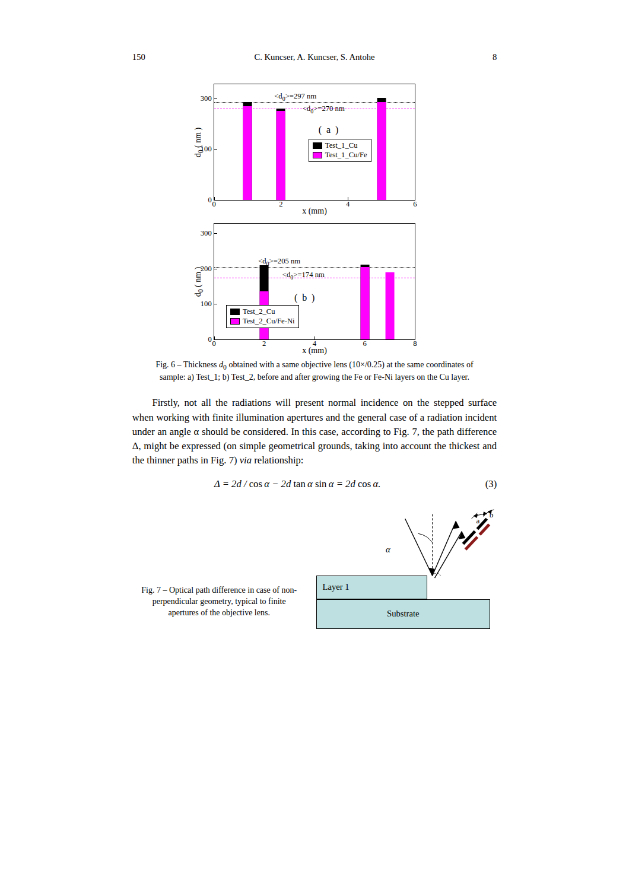150
C. Kuncser, A. Kuncser, S. Antohe
8
300
100
0
0
2
4
6
<d0>=297 nm
<d0>=270 nm
( a )
Test_1_Cu
Test_1_Cu/Fe
d0 ( nm )
x (mm)
300
200
100
0
0
2
4
6
8
<d0>=205 nm
<d0>=174 nm
( b )
Test_2_Cu
Test_2_Cu/Fe-Ni
d0 ( nm )
x (mm)
Fig. 6 – Thickness d0 obtained with a same objective lens (10×/0.25) at the same coordinates of sample: a) Test_1; b) Test_2, before and after growing the Fe or Fe-Ni layers on the Cu layer.
Firstly, not all the radiations will present normal incidence on the stepped surface when working with finite illumination apertures and the general case of a radiation incident under an angle α should be considered. In this case, according to Fig. 7, the path difference Δ, might be expressed (on simple geometrical grounds, taking into account the thickest and the thinner paths in Fig. 7) via relationship:
Δ = 2d / cos α − 2d tan α sin α = 2d cos α.
(3)
Fig. 7 – Optical path difference in case of non-
perpendicular geometry, typical to finite
apertures of the objective lens.
α
a
b
Layer 1
Substrate